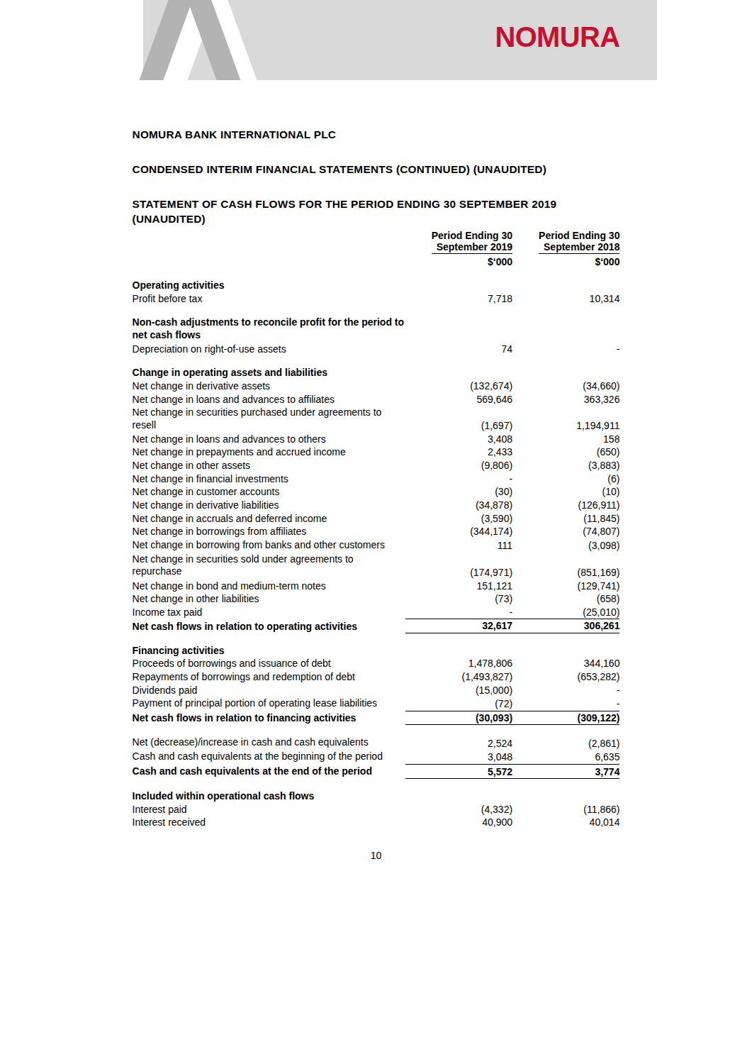NOMURA
NOMURA BANK INTERNATIONAL PLC
CONDENSED INTERIM FINANCIAL STATEMENTS (CONTINUED) (UNAUDITED)
STATEMENT OF CASH FLOWS FOR THE PERIOD ENDING 30 SEPTEMBER 2019 (UNAUDITED)
| | Period Ending 30 September 2019 | Period Ending 30 September 2018 |
| | $‘000 | $‘000 |
| Operating activities | | |
| Profit before tax | 7,718 | 10,314 |
| Non-cash adjustments to reconcile profit for the period to net cash flows | | |
| Depreciation on right-of-use assets | 74 | - |
| Change in operating assets and liabilities | | |
| Net change in derivative assets | (132,674) | (34,660) |
| Net change in loans and advances to affiliates | 569,646 | 363,326 |
| Net change in securities purchased under agreements to resell | (1,697) | 1,194,911 |
| Net change in loans and advances to others | 3,408 | 158 |
| Net change in prepayments and accrued income | 2,433 | (650) |
| Net change in other assets | (9,806) | (3,883) |
| Net change in financial investments | - | (6) |
| Net change in customer accounts | (30) | (10) |
| Net change in derivative liabilities | (34,878) | (126,911) |
| Net change in accruals and deferred income | (3,590) | (11,845) |
| Net change in borrowings from affiliates | (344,174) | (74,807) |
| Net change in borrowing from banks and other customers | 111 | (3,098) |
| Net change in securities sold under agreements to repurchase | (174,971) | (851,169) |
| Net change in bond and medium-term notes | 151,121 | (129,741) |
| Net change in other liabilities | (73) | (658) |
| Income tax paid | - | (25,010) |
| Net cash flows in relation to operating activities | 32,617 | 306,261 |
| Financing activities | | |
| Proceeds of borrowings and issuance of debt | 1,478,806 | 344,160 |
| Repayments of borrowings and redemption of debt | (1,493,827) | (653,282) |
| Dividends paid | (15,000) | - |
| Payment of principal portion of operating lease liabilities | (72) | - |
| Net cash flows in relation to financing activities | (30,093) | (309,122) |
| Net (decrease)/increase in cash and cash equivalents | 2,524 | (2,861) |
| Cash and cash equivalents at the beginning of the period | 3,048 | 6,635 |
| Cash and cash equivalents at the end of the period | 5,572 | 3,774 |
| Included within operational cash flows | | |
| Interest paid | (4,332) | (11,866) |
| Interest received | 40,900 | 40,014 |
10